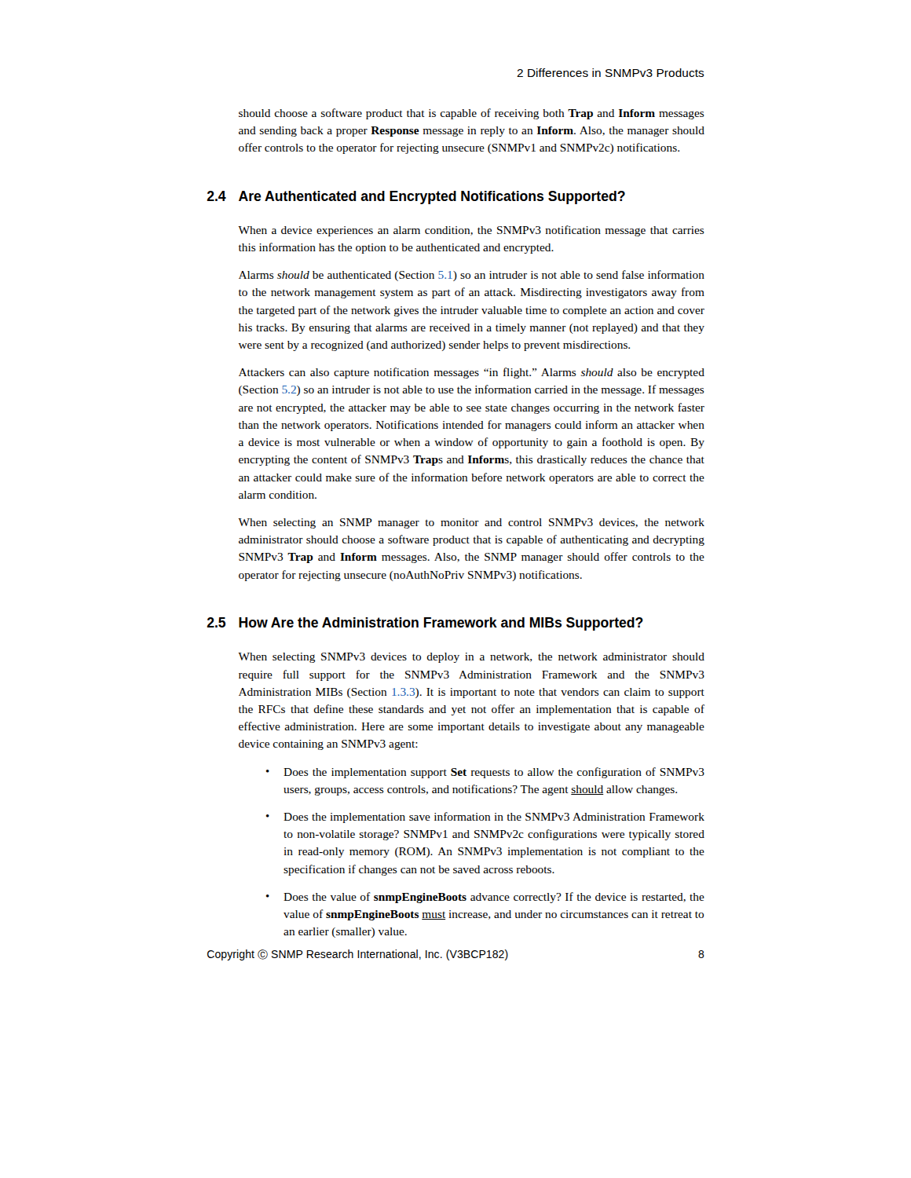2 Differences in SNMPv3 Products
should choose a software product that is capable of receiving both Trap and Inform messages and sending back a proper Response message in reply to an Inform. Also, the manager should offer controls to the operator for rejecting unsecure (SNMPv1 and SNMPv2c) notifications.
2.4 Are Authenticated and Encrypted Notifications Supported?
When a device experiences an alarm condition, the SNMPv3 notification message that carries this information has the option to be authenticated and encrypted.
Alarms should be authenticated (Section 5.1) so an intruder is not able to send false information to the network management system as part of an attack. Misdirecting investigators away from the targeted part of the network gives the intruder valuable time to complete an action and cover his tracks. By ensuring that alarms are received in a timely manner (not replayed) and that they were sent by a recognized (and authorized) sender helps to prevent misdirections.
Attackers can also capture notification messages “in flight.” Alarms should also be encrypted (Section 5.2) so an intruder is not able to use the information carried in the message. If messages are not encrypted, the attacker may be able to see state changes occurring in the network faster than the network operators. Notifications intended for managers could inform an attacker when a device is most vulnerable or when a window of opportunity to gain a foothold is open. By encrypting the content of SNMPv3 Traps and Informs, this drastically reduces the chance that an attacker could make sure of the information before network operators are able to correct the alarm condition.
When selecting an SNMP manager to monitor and control SNMPv3 devices, the network administrator should choose a software product that is capable of authenticating and decrypting SNMPv3 Trap and Inform messages. Also, the SNMP manager should offer controls to the operator for rejecting unsecure (noAuthNoPriv SNMPv3) notifications.
2.5 How Are the Administration Framework and MIBs Supported?
When selecting SNMPv3 devices to deploy in a network, the network administrator should require full support for the SNMPv3 Administration Framework and the SNMPv3 Administration MIBs (Section 1.3.3). It is important to note that vendors can claim to support the RFCs that define these standards and yet not offer an implementation that is capable of effective administration. Here are some important details to investigate about any manageable device containing an SNMPv3 agent:
Does the implementation support Set requests to allow the configuration of SNMPv3 users, groups, access controls, and notifications? The agent should allow changes.
Does the implementation save information in the SNMPv3 Administration Framework to non-volatile storage? SNMPv1 and SNMPv2c configurations were typically stored in read-only memory (ROM). An SNMPv3 implementation is not compliant to the specification if changes can not be saved across reboots.
Does the value of snmpEngineBoots advance correctly? If the device is restarted, the value of snmpEngineBoots must increase, and under no circumstances can it retreat to an earlier (smaller) value.
Copyright Ⓒ SNMP Research International, Inc. (V3BCP182)
8